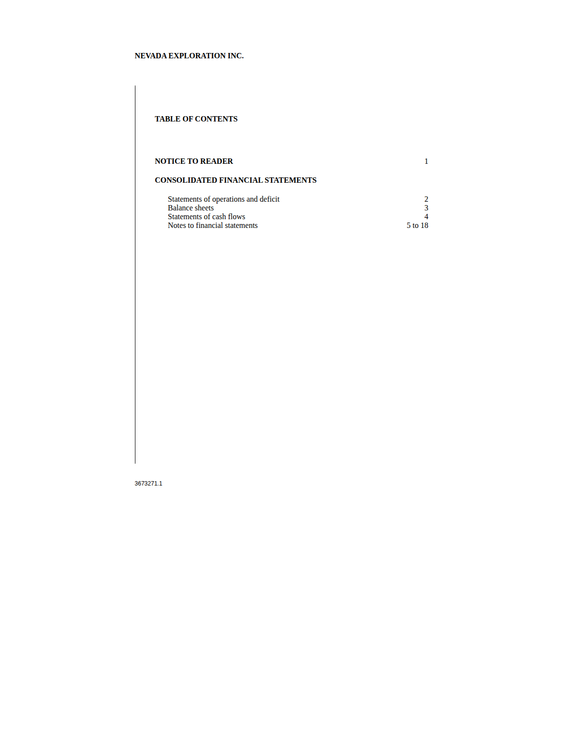NEVADA EXPLORATION INC.
TABLE OF CONTENTS
| NOTICE TO READER | 1 |
| CONSOLIDATED FINANCIAL STATEMENTS | |
| Statements of operations and deficit | 2 |
| Balance sheets | 3 |
| Statements of cash flows | 4 |
| Notes to financial statements | 5 to 18 |
3673271.1